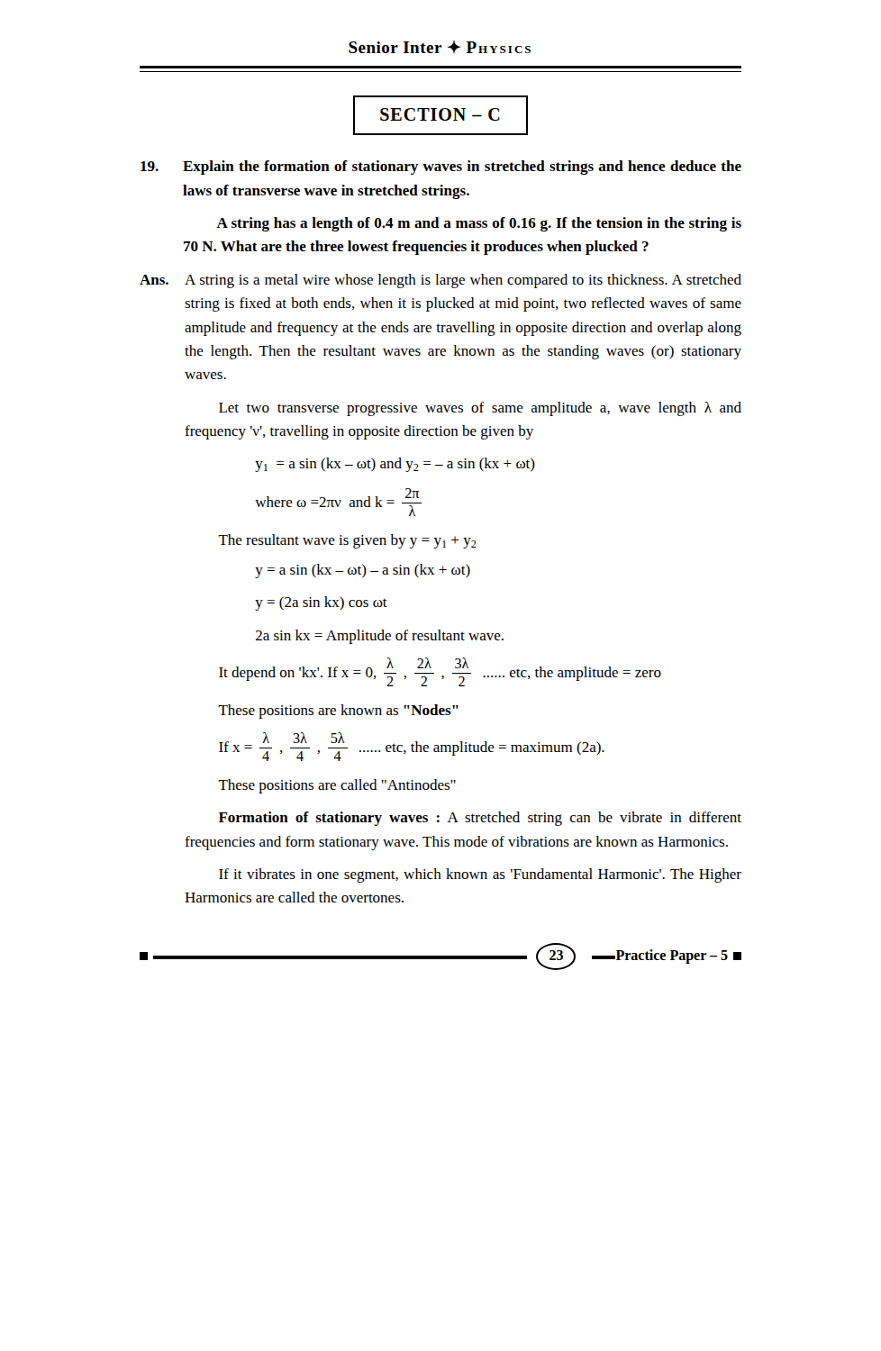Senior Inter ✦ Physics
SECTION – C
19.
Explain the formation of stationary waves in stretched strings and hence deduce the laws of transverse wave in stretched strings.
A string has a length of 0.4 m and a mass of 0.16 g. If the tension in the string is 70 N. What are the three lowest frequencies it produces when plucked ?
Ans.
A string is a metal wire whose length is large when compared to its thickness. A stretched string is fixed at both ends, when it is plucked at mid point, two reflected waves of same amplitude and frequency at the ends are travelling in opposite direction and overlap along the length. Then the resultant waves are known as the standing waves (or) stationary waves.
Let two transverse progressive waves of same amplitude a, wave length λ and frequency 'ν', travelling in opposite direction be given by
y1 = a sin (kx – ωt) and y2 = – a sin (kx + ωt)
where ω =2πν and k = 2π λ
The resultant wave is given by y = y1 + y2
y = a sin (kx – ωt) – a sin (kx + ωt)
y = (2a sin kx) cos ωt
2a sin kx = Amplitude of resultant wave.
It depend on 'kx'. If x = 0, λ 2, 2λ 2, 3λ 2 ...... etc, the amplitude = zero
These positions are known as "Nodes"
If x = λ 4, 3λ 4, 5λ 4 ...... etc, the amplitude = maximum (2a).
These positions are called "Antinodes"
Formation of stationary waves : A stretched string can be vibrate in different frequencies and form stationary wave. This mode of vibrations are known as Harmonics.
If it vibrates in one segment, which known as 'Fundamental Harmonic'. The Higher Harmonics are called the overtones.
23
Practice Paper – 5